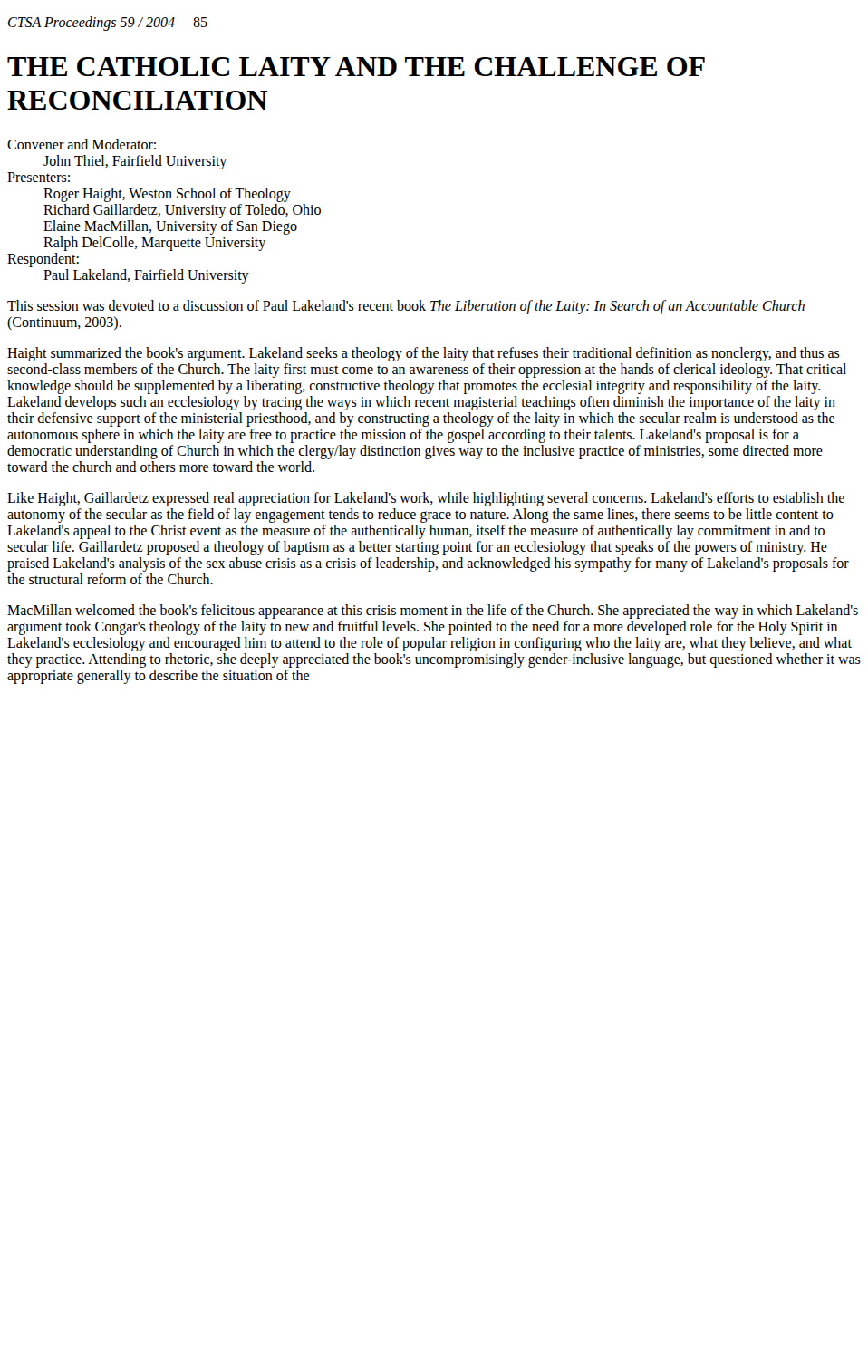CTSA Proceedings 59 / 2004 85
THE CATHOLIC LAITY AND THE CHALLENGE OF RECONCILIATION
Convener and Moderator:
John Thiel, Fairfield University
Presenters:
Roger Haight, Weston School of Theology
Richard Gaillardetz, University of Toledo, Ohio
Elaine MacMillan, University of San Diego
Ralph DelColle, Marquette University
Respondent:
Paul Lakeland, Fairfield University
This session was devoted to a discussion of Paul Lakeland's recent book The Liberation of the Laity: In Search of an Accountable Church (Continuum, 2003).
Haight summarized the book's argument. Lakeland seeks a theology of the laity that refuses their traditional definition as nonclergy, and thus as second-class members of the Church. The laity first must come to an awareness of their oppression at the hands of clerical ideology. That critical knowledge should be supplemented by a liberating, constructive theology that promotes the ecclesial integrity and responsibility of the laity. Lakeland develops such an ecclesiology by tracing the ways in which recent magisterial teachings often diminish the importance of the laity in their defensive support of the ministerial priesthood, and by constructing a theology of the laity in which the secular realm is understood as the autonomous sphere in which the laity are free to practice the mission of the gospel according to their talents. Lakeland's proposal is for a democratic understanding of Church in which the clergy/lay distinction gives way to the inclusive practice of ministries, some directed more toward the church and others more toward the world.
Like Haight, Gaillardetz expressed real appreciation for Lakeland's work, while highlighting several concerns. Lakeland's efforts to establish the autonomy of the secular as the field of lay engagement tends to reduce grace to nature. Along the same lines, there seems to be little content to Lakeland's appeal to the Christ event as the measure of the authentically human, itself the measure of authentically lay commitment in and to secular life. Gaillardetz proposed a theology of baptism as a better starting point for an ecclesiology that speaks of the powers of ministry. He praised Lakeland's analysis of the sex abuse crisis as a crisis of leadership, and acknowledged his sympathy for many of Lakeland's proposals for the structural reform of the Church.
MacMillan welcomed the book's felicitous appearance at this crisis moment in the life of the Church. She appreciated the way in which Lakeland's argument took Congar's theology of the laity to new and fruitful levels. She pointed to the need for a more developed role for the Holy Spirit in Lakeland's ecclesiology and encouraged him to attend to the role of popular religion in configuring who the laity are, what they believe, and what they practice. Attending to rhetoric, she deeply appreciated the book's uncompromisingly gender-inclusive language, but questioned whether it was appropriate generally to describe the situation of the